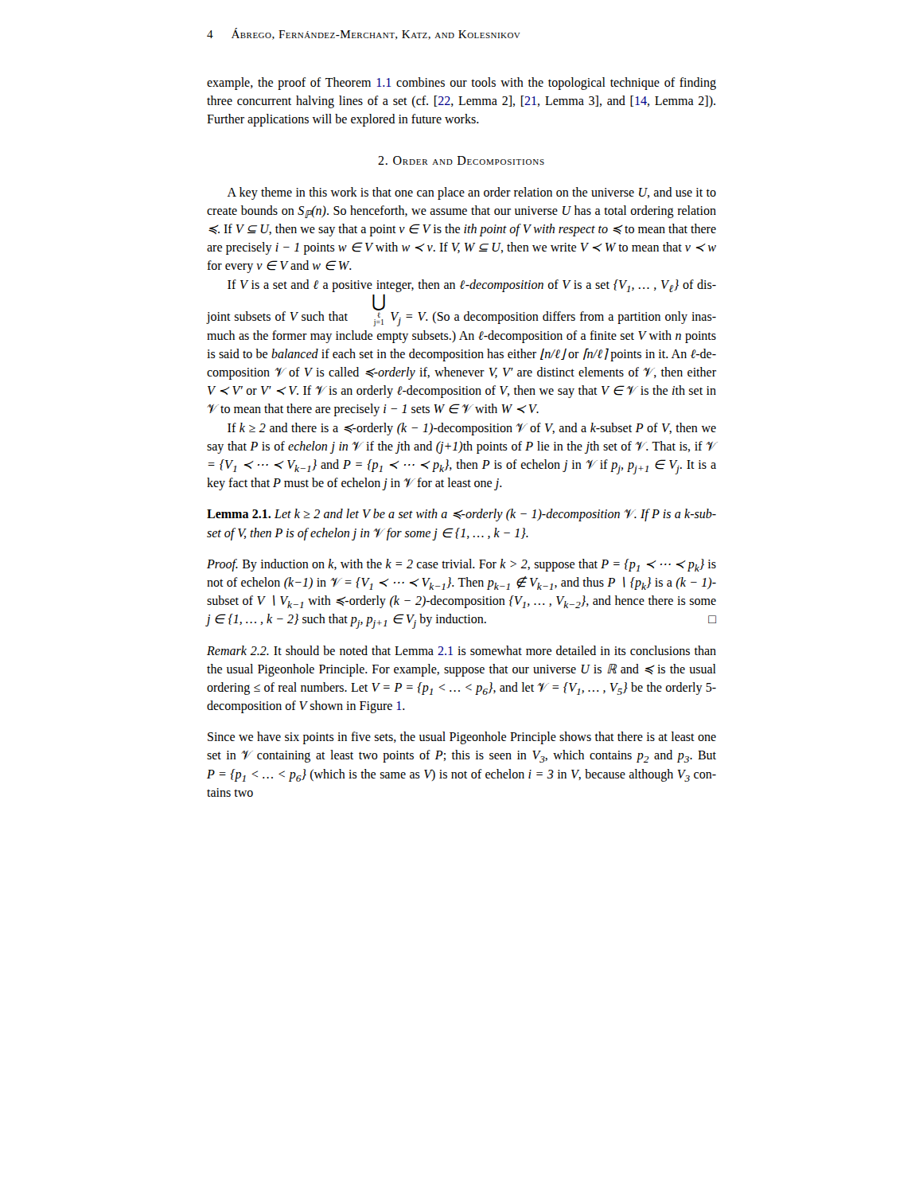4 Ábrego, Fernández-Merchant, Katz, and Kolesnikov
example, the proof of Theorem 1.1 combines our tools with the topological technique of finding three concurrent halving lines of a set (cf. [22, Lemma 2], [21, Lemma 3], and [14, Lemma 2]). Further applications will be explored in future works.
2. Order and Decompositions
A key theme in this work is that one can place an order relation on the universe U, and use it to create bounds on Sℙ(n). So henceforth, we assume that our universe U has a total ordering relation ≼. If V ⊆ U, then we say that a point v ∈ V is the ith point of V with respect to ≼ to mean that there are precisely i − 1 points w ∈ V with w ≺ v. If V, W ⊆ U, then we write V ≺ W to mean that v ≺ w for every v ∈ V and w ∈ W.
If V is a set and ℓ a positive integer, then an ℓ-decomposition of V is a set {V1, … , Vℓ} of disjoint subsets of V such that ⋃ℓj=1 Vj = V. (So a decomposition differs from a partition only inasmuch as the former may include empty subsets.) An ℓ-decomposition of a finite set V with n points is said to be balanced if each set in the decomposition has either ⌊n/ℓ⌋ or ⌈n/ℓ⌉ points in it. An ℓ-decomposition 𝒱 of V is called ≼-orderly if, whenever V, V′ are distinct elements of 𝒱, then either V ≺ V′ or V′ ≺ V. If 𝒱 is an orderly ℓ-decomposition of V, then we say that V ∈ 𝒱 is the ith set in 𝒱 to mean that there are precisely i − 1 sets W ∈ 𝒱 with W ≺ V.
If k ≥ 2 and there is a ≼-orderly (k − 1)-decomposition 𝒱 of V, and a k-subset P of V, then we say that P is of echelon j in 𝒱 if the jth and (j+1) th points of P lie in the jth set of 𝒱. That is, if 𝒱 = {V1 ≺ ⋯ ≺ Vk−1} and P = {p1 ≺ ⋯ ≺ pk}, then P is of echelon j in 𝒱 if pj, pj+1 ∈ Vj. It is a key fact that P must be of echelon j in 𝒱 for at least one j.
Lemma 2.1. Let k ≥ 2 and let V be a set with a ≼-orderly (k − 1)-decomposition 𝒱. If P is a k-subset of V, then P is of echelon j in 𝒱 for some j ∈ {1, … , k − 1}.
Proof. By induction on k, with the k = 2 case trivial. For k > 2, suppose that P = {p1 ≺ ⋯ ≺ pk} is not of echelon (k−1) in 𝒱 = {V1 ≺ ⋯ ≺ Vk−1}. Then pk−1 ∉ Vk−1, and thus P ∖ {pk} is a (k − 1)-subset of V ∖ Vk−1 with ≼-orderly (k − 2)-decomposition {V1, … , Vk−2}, and hence there is some j ∈ {1, … , k − 2} such that pj, pj+1 ∈ Vj by induction. □
Remark 2.2. It should be noted that Lemma 2.1 is somewhat more detailed in its conclusions than the usual Pigeonhole Principle. For example, suppose that our universe U is ℝ and ≼ is the usual ordering ≤ of real numbers. Let V = P = {p1 < … < p6}, and let 𝒱 = {V1, … , V5} be the orderly 5-decomposition of V shown in Figure 1.
Since we have six points in five sets, the usual Pigeonhole Principle shows that there is at least one set in 𝒱 containing at least two points of P; this is seen in V3, which contains p2 and p3. But P = {p1 < … < p6} (which is the same as V) is not of echelon i = 3 in V, because although V3 contains two